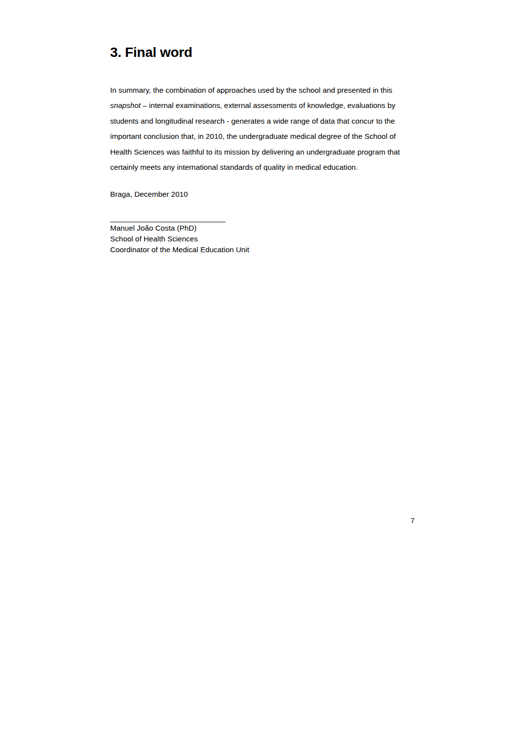3. Final word
In summary, the combination of approaches used by the school and presented in this snapshot – internal examinations, external assessments of knowledge, evaluations by students and longitudinal research - generates a wide range of data that concur to the important conclusion that, in 2010, the undergraduate medical degree of the School of Health Sciences was faithful to its mission by delivering an undergraduate program that certainly meets any international standards of quality in medical education.
Braga, December 2010
Manuel João Costa (PhD)
School of Health Sciences
Coordinator of the Medical Education Unit
7